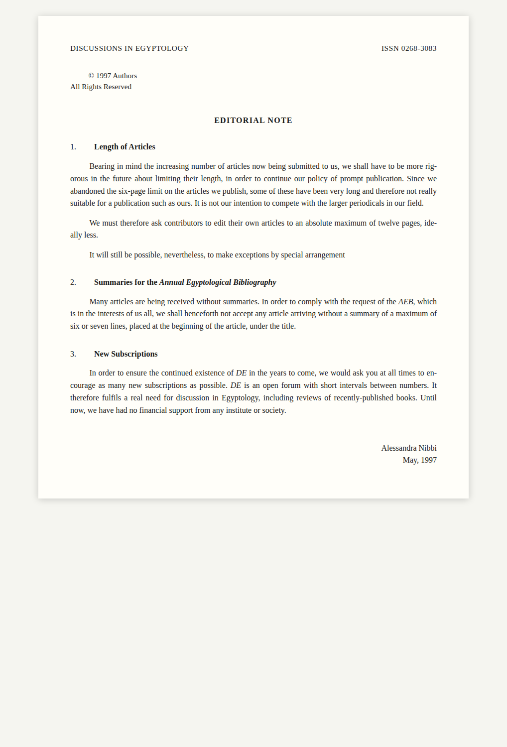Discussions in Egyptology ISSN 0268-3083
© 1997 Authors
All Rights Reserved
Editorial Note
1. Length of Articles
Bearing in mind the increasing number of articles now being submitted to us, we shall have to be more rigorous in the future about limiting their length, in order to continue our policy of prompt publication. Since we abandoned the six-page limit on the articles we publish, some of these have been very long and therefore not really suitable for a publication such as ours. It is not our intention to compete with the larger periodicals in our field.
We must therefore ask contributors to edit their own articles to an absolute maximum of twelve pages, ideally less.
It will still be possible, nevertheless, to make exceptions by special arrangement
2. Summaries for the Annual Egyptological Bibliography
Many articles are being received without summaries. In order to comply with the request of the AEB, which is in the interests of us all, we shall henceforth not accept any article arriving without a summary of a maximum of six or seven lines, placed at the beginning of the article, under the title.
3. New Subscriptions
In order to ensure the continued existence of DE in the years to come, we would ask you at all times to encourage as many new subscriptions as possible. DE is an open forum with short intervals between numbers. It therefore fulfils a real need for discussion in Egyptology, including reviews of recently-published books. Until now, we have had no financial support from any institute or society.
Alessandra Nibbi
May, 1997